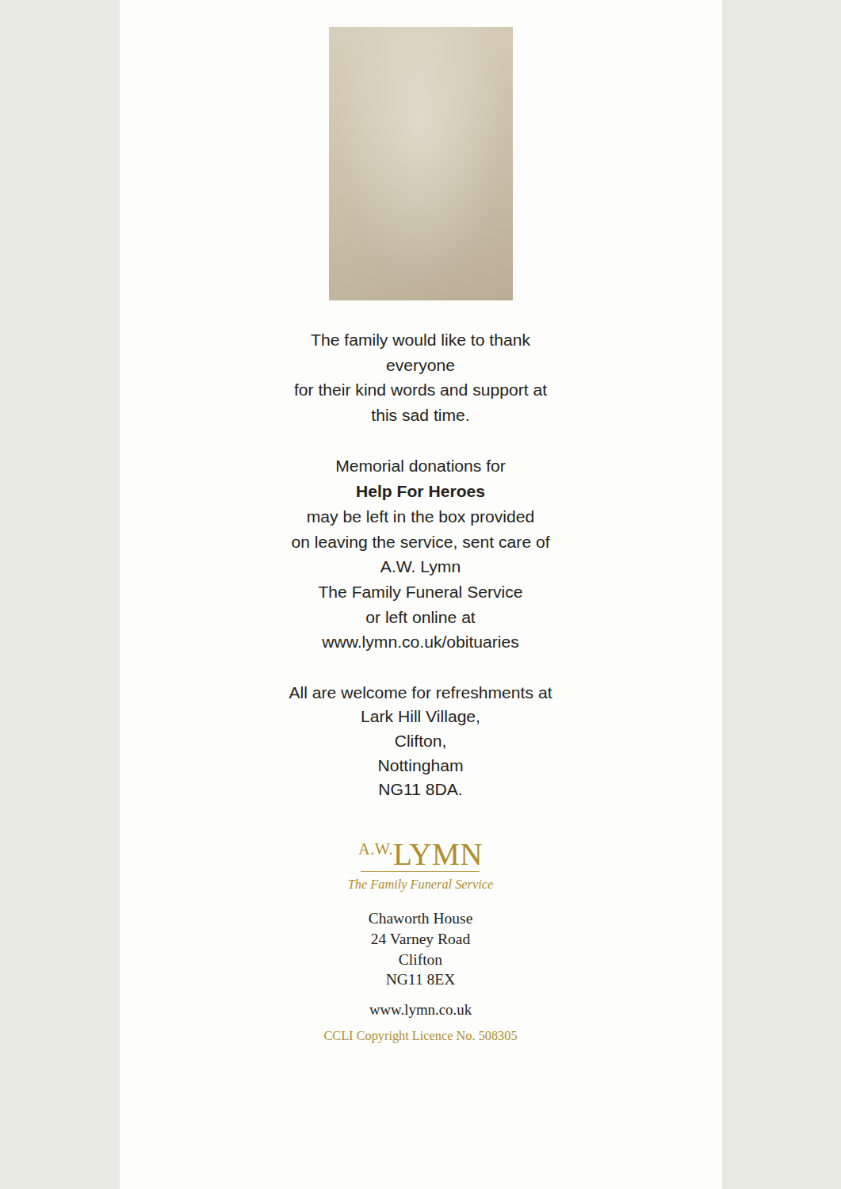The family would like to thank everyone
for their kind words and support at this sad time.
Memorial donations for
Help For Heroes
may be left in the box provided
on leaving the service, sent care of
A.W. Lymn
The Family Funeral Service
or left online at
www.lymn.co.uk/obituaries
All are welcome for refreshments at
Lark Hill Village,
Clifton,
Nottingham
NG11 8DA.
A.W. LYMN
The Family Funeral Service
Chaworth House
24 Varney Road
Clifton
NG11 8EX
www.lymn.co.uk
CCLI Copyright Licence No. 508305